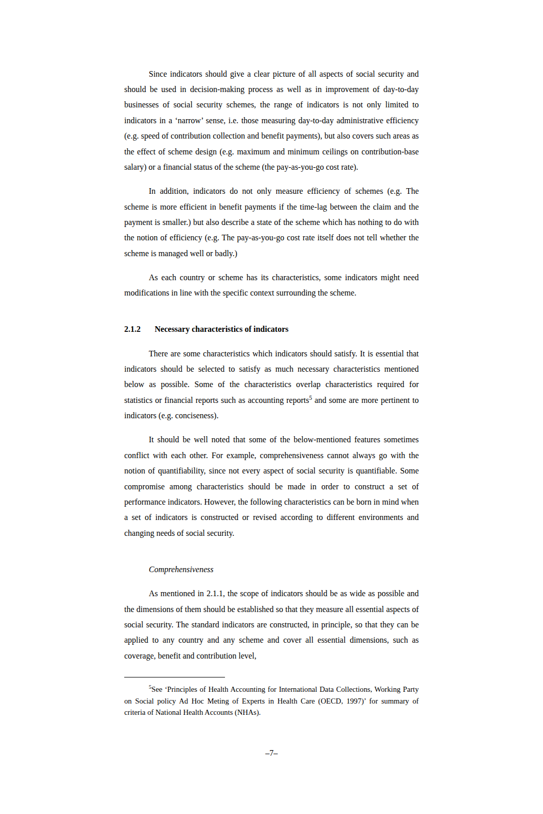Since indicators should give a clear picture of all aspects of social security and should be used in decision-making process as well as in improvement of day-to-day businesses of social security schemes, the range of indicators is not only limited to indicators in a ‘narrow’ sense, i.e. those measuring day-to-day administrative efficiency (e.g. speed of contribution collection and benefit payments), but also covers such areas as the effect of scheme design (e.g. maximum and minimum ceilings on contribution-base salary) or a financial status of the scheme (the pay-as-you-go cost rate).
In addition, indicators do not only measure efficiency of schemes (e.g. The scheme is more efficient in benefit payments if the time-lag between the claim and the payment is smaller.) but also describe a state of the scheme which has nothing to do with the notion of efficiency (e.g. The pay-as-you-go cost rate itself does not tell whether the scheme is managed well or badly.)
As each country or scheme has its characteristics, some indicators might need modifications in line with the specific context surrounding the scheme.
2.1.2 Necessary characteristics of indicators
There are some characteristics which indicators should satisfy. It is essential that indicators should be selected to satisfy as much necessary characteristics mentioned below as possible. Some of the characteristics overlap characteristics required for statistics or financial reports such as accounting reports5 and some are more pertinent to indicators (e.g. conciseness).
It should be well noted that some of the below-mentioned features sometimes conflict with each other. For example, comprehensiveness cannot always go with the notion of quantifiability, since not every aspect of social security is quantifiable. Some compromise among characteristics should be made in order to construct a set of performance indicators. However, the following characteristics can be born in mind when a set of indicators is constructed or revised according to different environments and changing needs of social security.
Comprehensiveness
As mentioned in 2.1.1, the scope of indicators should be as wide as possible and the dimensions of them should be established so that they measure all essential aspects of social security. The standard indicators are constructed, in principle, so that they can be applied to any country and any scheme and cover all essential dimensions, such as coverage, benefit and contribution level,
5See ‘Principles of Health Accounting for International Data Collections, Working Party on Social policy Ad Hoc Meting of Experts in Health Care (OECD, 1997)’ for summary of criteria of National Health Accounts (NHAs).
–7–